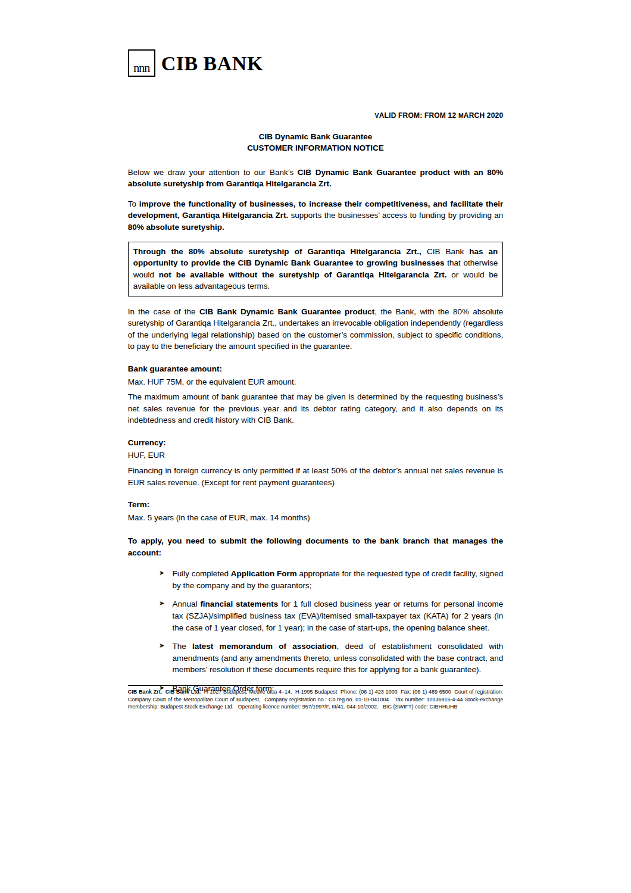nnn
CIB BANK
VALID FROM: FROM 12 MARCH 2020
CIB Dynamic Bank Guarantee
CUSTOMER INFORMATION NOTICE
Below we draw your attention to our Bank’s CIB Dynamic Bank Guarantee product with an 80% absolute suretyship from Garantiqa Hitelgarancia Zrt.
To improve the functionality of businesses, to increase their competitiveness, and facilitate their development, Garantiqa Hitelgarancia Zrt. supports the businesses’ access to funding by providing an 80% absolute suretyship.
Through the 80% absolute suretyship of Garantiqa Hitelgarancia Zrt., CIB Bank has an opportunity to provide the CIB Dynamic Bank Guarantee to growing businesses that otherwise would not be available without the suretyship of Garantiqa Hitelgarancia Zrt. or would be available on less advantageous terms.
In the case of the CIB Bank Dynamic Bank Guarantee product, the Bank, with the 80% absolute suretyship of Garantiqa Hitelgarancia Zrt., undertakes an irrevocable obligation independently (regardless of the underlying legal relationship) based on the customer’s commission, subject to specific conditions, to pay to the beneficiary the amount specified in the guarantee.
Bank guarantee amount:
Max. HUF 75M, or the equivalent EUR amount.
The maximum amount of bank guarantee that may be given is determined by the requesting business’s net sales revenue for the previous year and its debtor rating category, and it also depends on its indebtedness and credit history with CIB Bank.
Currency:
HUF, EUR
Financing in foreign currency is only permitted if at least 50% of the debtor’s annual net sales revenue is EUR sales revenue. (Except for rent payment guarantees)
Term:
Max. 5 years (in the case of EUR, max. 14 months)
To apply, you need to submit the following documents to the bank branch that manages the account:
Fully completed Application Form appropriate for the requested type of credit facility, signed by the company and by the guarantors;
Annual financial statements for 1 full closed business year or returns for personal income tax (SZJA)/simplified business tax (EVA)/itemised small-taxpayer tax (KATA) for 2 years (in the case of 1 year closed, for 1 year); in the case of start-ups, the opening balance sheet.
The latest memorandum of association, deed of establishment consolidated with amendments (and any amendments thereto, unless consolidated with the base contract, and members’ resolution if these documents require this for applying for a bank guarantee).
Bank Guarantee Order form:
CIB Bank Zrt. CIB Bank Ltd. H-1027 Budapest, Medve utca 4–14. H-1995 Budapest Phone: (06 1) 423 1000 Fax: (06 1) 489 6500 Court of registration: Company Court of the Metropolitan Court of Budapest, Company registration no.: Co.reg.no. 01-10-041004 Tax number: 10136915-4-44 Stock-exchange membership: Budapest Stock Exchange Ltd. Operating licence number: 957/1997/F, III/41. 044-10/2002. BIC (SWIFT) code: CIBHHUHB